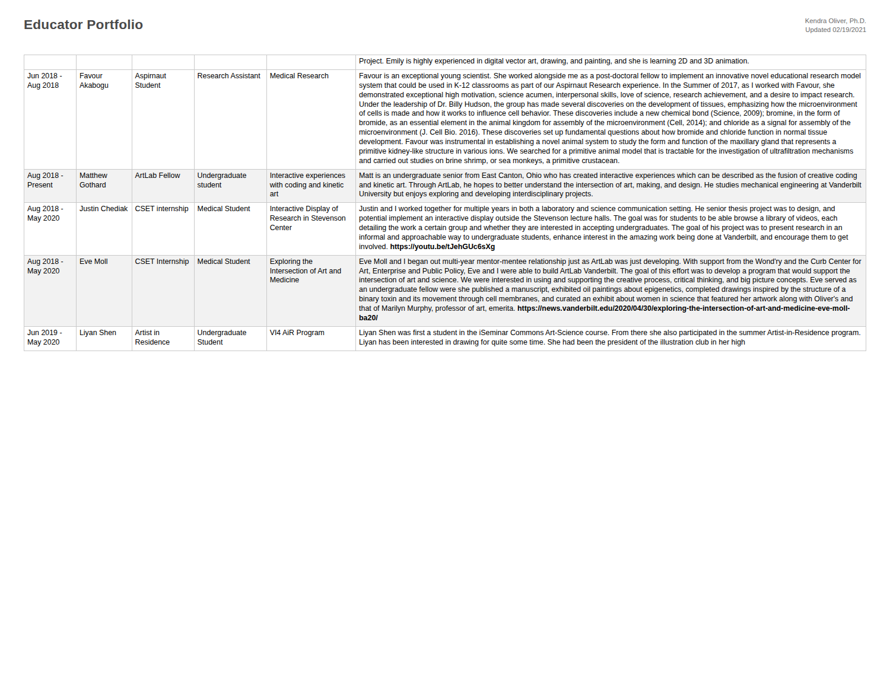Educator Portfolio
Kendra Oliver, Ph.D.
Updated 02/19/2021
| | | | | | Project. Emily is highly experienced in digital vector art, drawing, and painting, and she is learning 2D and 3D animation. |
| Jun 2018 - Aug 2018 | Favour Akabogu | Aspirnaut Student | Research Assistant | Medical Research | Favour is an exceptional young scientist. She worked alongside me as a post-doctoral fellow to implement an innovative novel educational research model system that could be used in K-12 classrooms as part of our Aspirnaut Research experience. In the Summer of 2017, as I worked with Favour, she demonstrated exceptional high motivation, science acumen, interpersonal skills, love of science, research achievement, and a desire to impact research. Under the leadership of Dr. Billy Hudson, the group has made several discoveries on the development of tissues, emphasizing how the microenvironment of cells is made and how it works to influence cell behavior. These discoveries include a new chemical bond (Science, 2009); bromine, in the form of bromide, as an essential element in the animal kingdom for assembly of the microenvironment (Cell, 2014); and chloride as a signal for assembly of the microenvironment (J. Cell Bio. 2016). These discoveries set up fundamental questions about how bromide and chloride function in normal tissue development. Favour was instrumental in establishing a novel animal system to study the form and function of the maxillary gland that represents a primitive kidney-like structure in various ions. We searched for a primitive animal model that is tractable for the investigation of ultrafiltration mechanisms and carried out studies on brine shrimp, or sea monkeys, a primitive crustacean. |
| Aug 2018 - Present | Matthew Gothard | ArtLab Fellow | Undergraduate student | Interactive experiences with coding and kinetic art | Matt is an undergraduate senior from East Canton, Ohio who has created interactive experiences which can be described as the fusion of creative coding and kinetic art. Through ArtLab, he hopes to better understand the intersection of art, making, and design. He studies mechanical engineering at Vanderbilt University but enjoys exploring and developing interdisciplinary projects. |
| Aug 2018 - May 2020 | Justin Chediak | CSET internship | Medical Student | Interactive Display of Research in Stevenson Center | Justin and I worked together for multiple years in both a laboratory and science communication setting. He senior thesis project was to design, and potential implement an interactive display outside the Stevenson lecture halls. The goal was for students to be able browse a library of videos, each detailing the work a certain group and whether they are interested in accepting undergraduates. The goal of his project was to present research in an informal and approachable way to undergraduate students, enhance interest in the amazing work being done at Vanderbilt, and encourage them to get involved. https://youtu.be/tJehGUc6sXg |
| Aug 2018 - May 2020 | Eve Moll | CSET Internship | Medical Student | Exploring the Intersection of Art and Medicine | Eve Moll and I began out multi-year mentor-mentee relationship just as ArtLab was just developing. With support from the Wond'ry and the Curb Center for Art, Enterprise and Public Policy, Eve and I were able to build ArtLab Vanderbilt. The goal of this effort was to develop a program that would support the intersection of art and science. We were interested in using and supporting the creative process, critical thinking, and big picture concepts. Eve served as an undergraduate fellow were she published a manuscript, exhibited oil paintings about epigenetics, completed drawings inspired by the structure of a binary toxin and its movement through cell membranes, and curated an exhibit about women in science that featured her artwork along with Oliver's and that of Marilyn Murphy, professor of art, emerita. https://news.vanderbilt.edu/2020/04/30/exploring-the-intersection-of-art-and-medicine-eve-moll-ba20/ |
| Jun 2019 - May 2020 | Liyan Shen | Artist in Residence | Undergraduate Student | VI4 AiR Program | Liyan Shen was first a student in the iSeminar Commons Art-Science course. From there she also participated in the summer Artist-in-Residence program. Liyan has been interested in drawing for quite some time. She had been the president of the illustration club in her high |